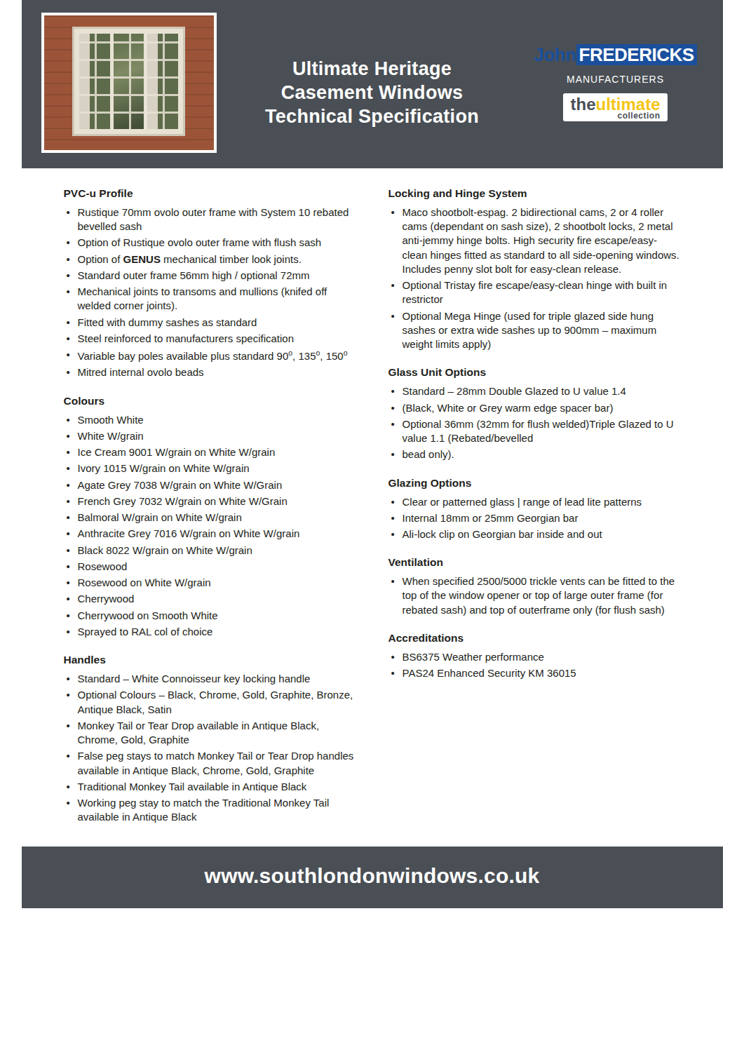Ultimate Heritage
Casement Windows
Technical Specification
John FREDERICKS
MANUFACTURERS
the ultimate collection
PVC-u Profile
Rustique 70mm ovolo outer frame with System 10 rebated bevelled sash
Option of Rustique ovolo outer frame with flush sash
Option of GENUS mechanical timber look joints.
Standard outer frame 56mm high / optional 72mm
Mechanical joints to transoms and mullions (knifed off welded corner joints).
Fitted with dummy sashes as standard
Steel reinforced to manufacturers specification
Variable bay poles available plus standard 90o, 135o, 150o
Mitred internal ovolo beads
Colours
Smooth White
White W/grain
Ice Cream 9001 W/grain on White W/grain
Ivory 1015 W/grain on White W/grain
Agate Grey 7038 W/grain on White W/Grain
French Grey 7032 W/grain on White W/Grain
Balmoral W/grain on White W/grain
Anthracite Grey 7016 W/grain on White W/grain
Black 8022 W/grain on White W/grain
Rosewood
Rosewood on White W/grain
Cherrywood
Cherrywood on Smooth White
Sprayed to RAL col of choice
Handles
Standard – White Connoisseur key locking handle
Optional Colours – Black, Chrome, Gold, Graphite, Bronze, Antique Black, Satin
Monkey Tail or Tear Drop available in Antique Black, Chrome, Gold, Graphite
False peg stays to match Monkey Tail or Tear Drop handles available in Antique Black, Chrome, Gold, Graphite
Traditional Monkey Tail available in Antique Black
Working peg stay to match the Traditional Monkey Tail available in Antique Black
Locking and Hinge System
Maco shootbolt-espag. 2 bidirectional cams, 2 or 4 roller cams (dependant on sash size), 2 shootbolt locks, 2 metal anti-jemmy hinge bolts. High security fire escape/easy-clean hinges fitted as standard to all side-opening windows. Includes penny slot bolt for easy-clean release.
Optional Tristay fire escape/easy-clean hinge with built in restrictor
Optional Mega Hinge (used for triple glazed side hung sashes or extra wide sashes up to 900mm – maximum weight limits apply)
Glass Unit Options
Standard – 28mm Double Glazed to U value 1.4
(Black, White or Grey warm edge spacer bar)
Optional 36mm (32mm for flush welded)Triple Glazed to U value 1.1 (Rebated/bevelled
bead only).
Glazing Options
Clear or patterned glass | range of lead lite patterns
Internal 18mm or 25mm Georgian bar
Ali-lock clip on Georgian bar inside and out
Ventilation
When specified 2500/5000 trickle vents can be fitted to the top of the window opener or top of large outer frame (for rebated sash) and top of outerframe only (for flush sash)
Accreditations
BS6375 Weather performance
PAS24 Enhanced Security KM 36015
www.southlondonwindows.co.uk